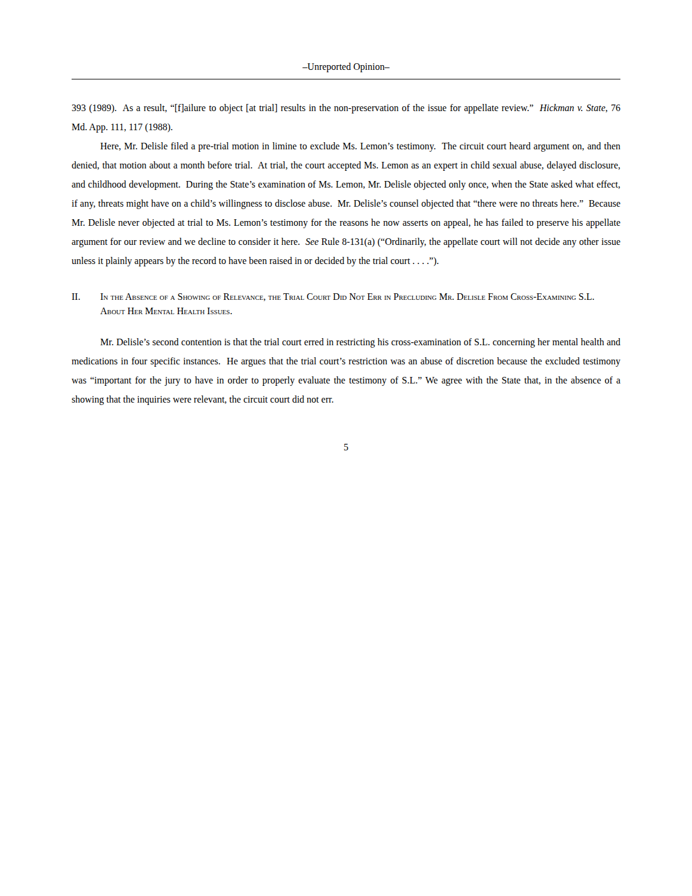–Unreported Opinion–
393 (1989). As a result, “[f]ailure to object [at trial] results in the non-preservation of the issue for appellate review.” Hickman v. State, 76 Md. App. 111, 117 (1988).
Here, Mr. Delisle filed a pre-trial motion in limine to exclude Ms. Lemon’s testimony. The circuit court heard argument on, and then denied, that motion about a month before trial. At trial, the court accepted Ms. Lemon as an expert in child sexual abuse, delayed disclosure, and childhood development. During the State’s examination of Ms. Lemon, Mr. Delisle objected only once, when the State asked what effect, if any, threats might have on a child’s willingness to disclose abuse. Mr. Delisle’s counsel objected that “there were no threats here.” Because Mr. Delisle never objected at trial to Ms. Lemon’s testimony for the reasons he now asserts on appeal, he has failed to preserve his appellate argument for our review and we decline to consider it here. See Rule 8-131(a) (“Ordinarily, the appellate court will not decide any other issue unless it plainly appears by the record to have been raised in or decided by the trial court . . . .”).
II.
In the Absence of a Showing of Relevance, the Trial Court Did Not Err in Precluding Mr. Delisle From Cross-Examining S.L. About Her Mental Health Issues.
Mr. Delisle’s second contention is that the trial court erred in restricting his cross-examination of S.L. concerning her mental health and medications in four specific instances. He argues that the trial court’s restriction was an abuse of discretion because the excluded testimony was “important for the jury to have in order to properly evaluate the testimony of S.L.” We agree with the State that, in the absence of a showing that the inquiries were relevant, the circuit court did not err.
5